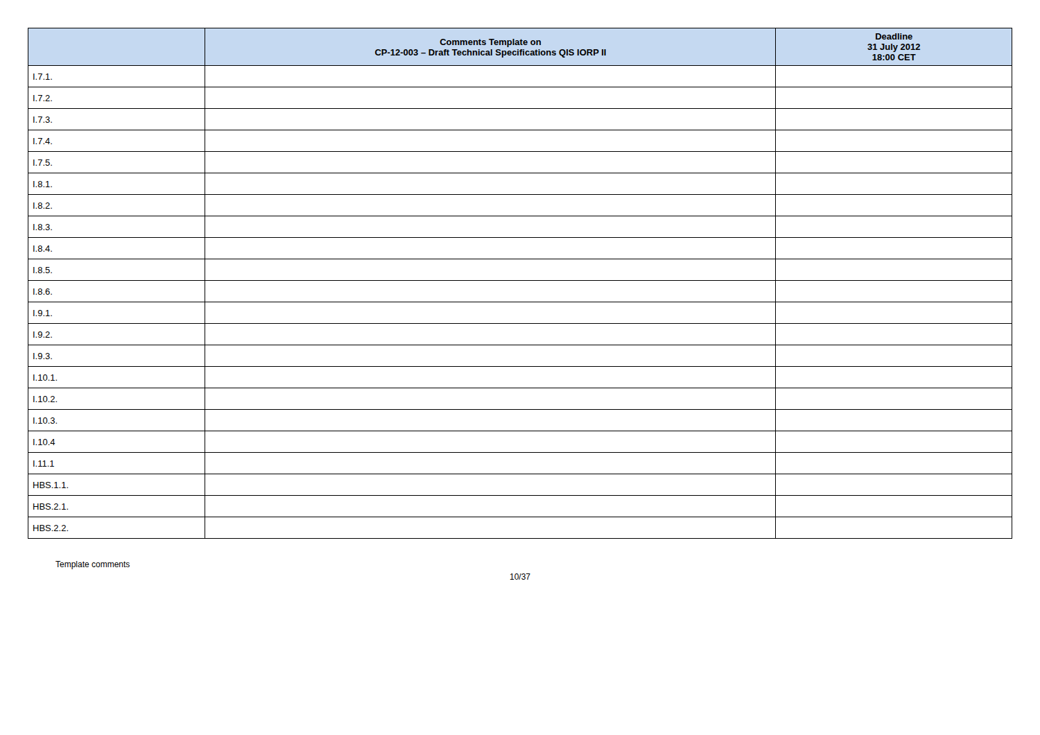| | Comments Template on CP-12-003 – Draft Technical Specifications QIS IORP II | Deadline 31 July 2012 18:00 CET |
| --- | --- | --- |
| I.7.1. | | |
| I.7.2. | | |
| I.7.3. | | |
| I.7.4. | | |
| I.7.5. | | |
| I.8.1. | | |
| I.8.2. | | |
| I.8.3. | | |
| I.8.4. | | |
| I.8.5. | | |
| I.8.6. | | |
| I.9.1. | | |
| I.9.2. | | |
| I.9.3. | | |
| I.10.1. | | |
| I.10.2. | | |
| I.10.3. | | |
| I.10.4 | | |
| I.11.1 | | |
| HBS.1.1. | | |
| HBS.2.1. | | |
| HBS.2.2. | | |
Template comments
10/37